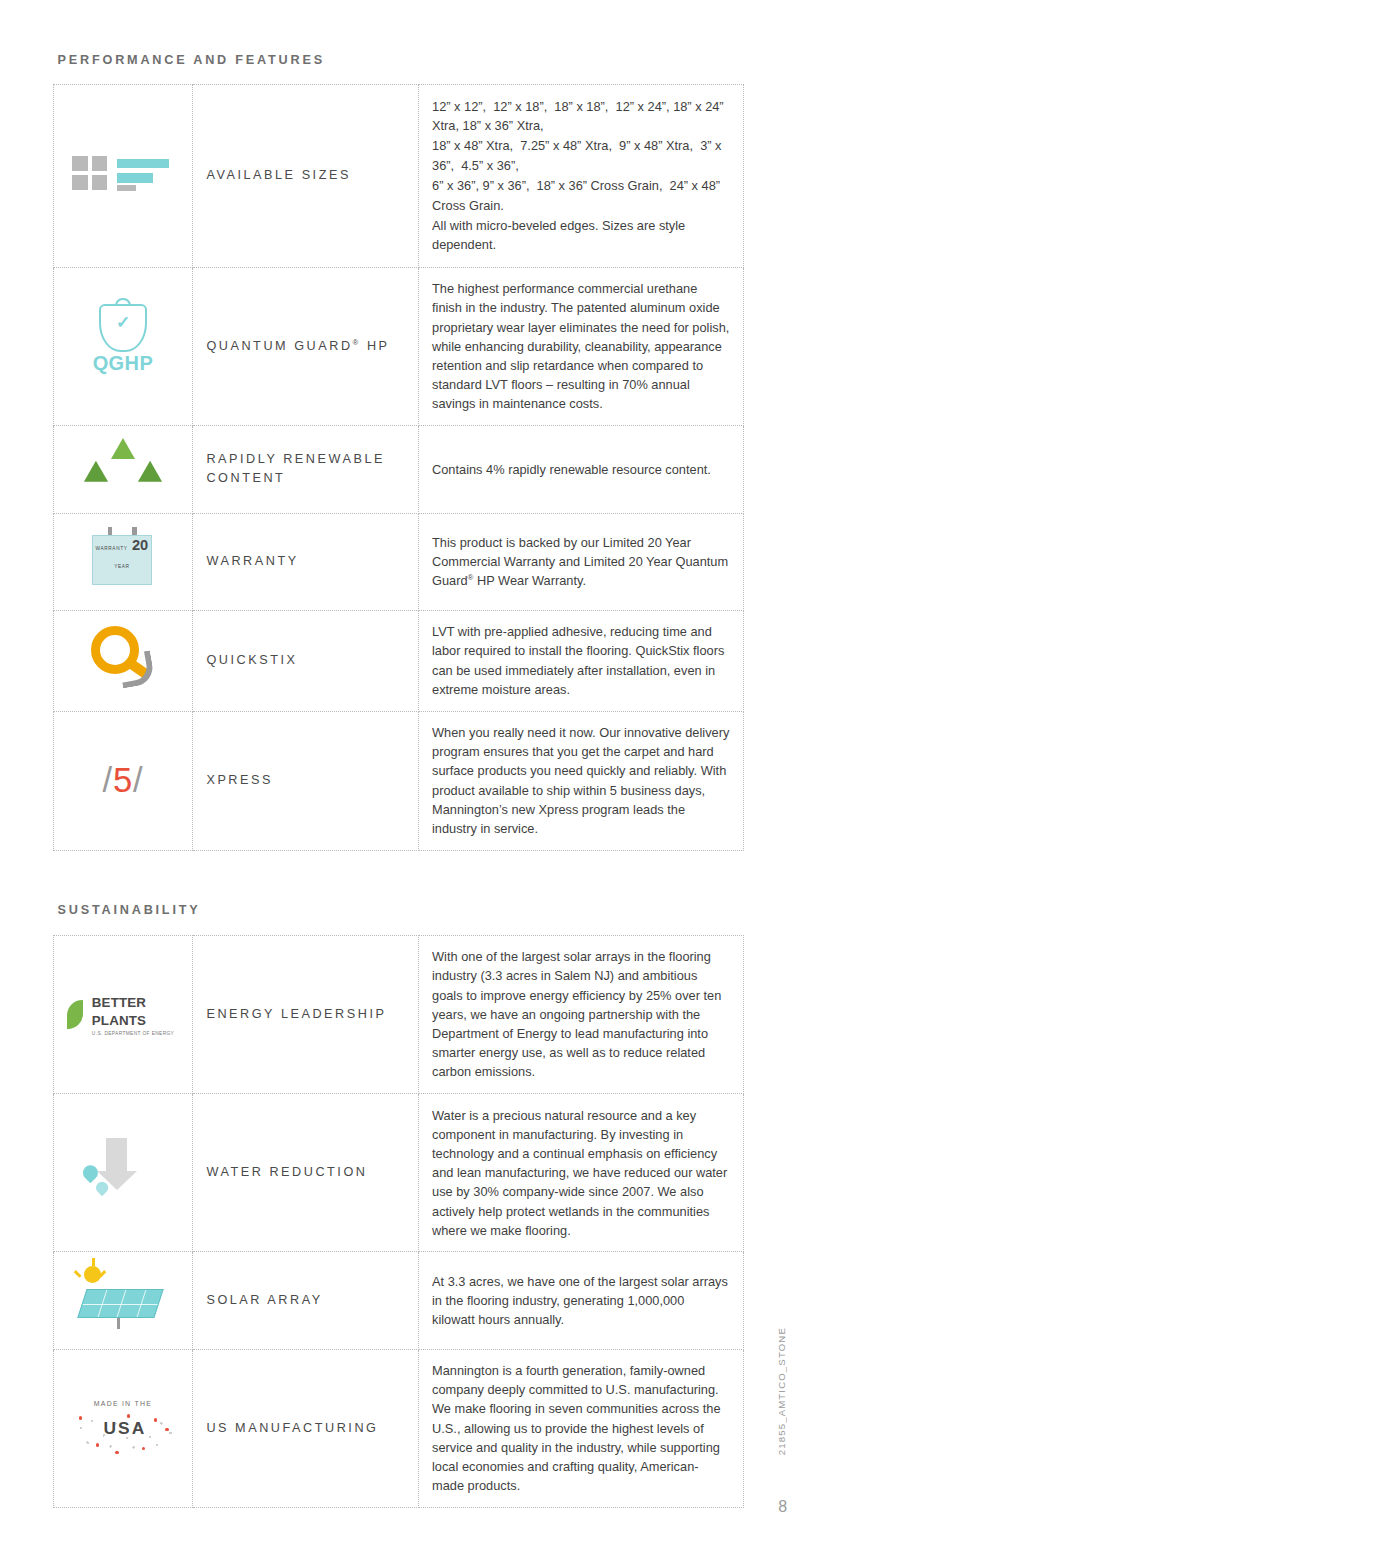Performance and Features
| | Available Sizes | 12” x 12”, 12” x 18”, 18” x 18”, 12” x 24”, 18” x 24” Xtra, 18” x 36” Xtra, 18” x 48” Xtra, 7.25” x 48” Xtra, 9” x 48” Xtra, 3” x 36”, 4.5” x 36”, 6” x 36”, 9” x 36”, 18” x 36” Cross Grain, 24” x 48” Cross Grain. All with micro-beveled edges. Sizes are style dependent. |
| QGHP | Quantum Guard ® HP | The highest performance commercial urethane finish in the industry. The patented aluminum oxide proprietary wear layer eliminates the need for polish, while enhancing durability, cleanability, appearance retention and slip retardance when compared to standard LVT floors – resulting in 70% annual savings in maintenance costs. |
| | Rapidly Renewable Content | Contains 4% rapidly renewable resource content. |
| WARRANTY 20 YEAR | Warranty | This product is backed by our Limited 20 Year Commercial Warranty and Limited 20 Year Quantum Guard ® HP Wear Warranty. |
| | QuickStix | LVT with pre-applied adhesive, reducing time and labor required to install the flooring. QuickStix floors can be used immediately after installation, even in extreme moisture areas. |
| / 5 / | Xpress | When you really need it now. Our innovative delivery program ensures that you get the carpet and hard surface products you need quickly and reliably. With product available to ship within 5 business days, Mannington’s new Xpress program leads the industry in service. |
Sustainability
| BETTER PLANTS U.S. DEPARTMENT OF ENERGY | Energy Leadership | With one of the largest solar arrays in the flooring industry (3.3 acres in Salem NJ) and ambitious goals to improve energy efficiency by 25% over ten years, we have an ongoing partnership with the Department of Energy to lead manufacturing into smarter energy use, as well as to reduce related carbon emissions. |
| | Water Reduction | Water is a precious natural resource and a key component in manufacturing. By investing in technology and a continual emphasis on efficiency and lean manufacturing, we have reduced our water use by 30% company-wide since 2007. We also actively help protect wetlands in the communities where we make flooring. |
| | Solar Array | At 3.3 acres, we have one of the largest solar arrays in the flooring industry, generating 1,000,000 kilowatt hours annually. |
| MADE IN THE USA | US Manufacturing | Mannington is a fourth generation, family-owned company deeply committed to U.S. manufacturing. We make flooring in seven communities across the U.S., allowing us to provide the highest levels of service and quality in the industry, while supporting local economies and crafting quality, American-made products. |
21855_AMTICO_STONE
8